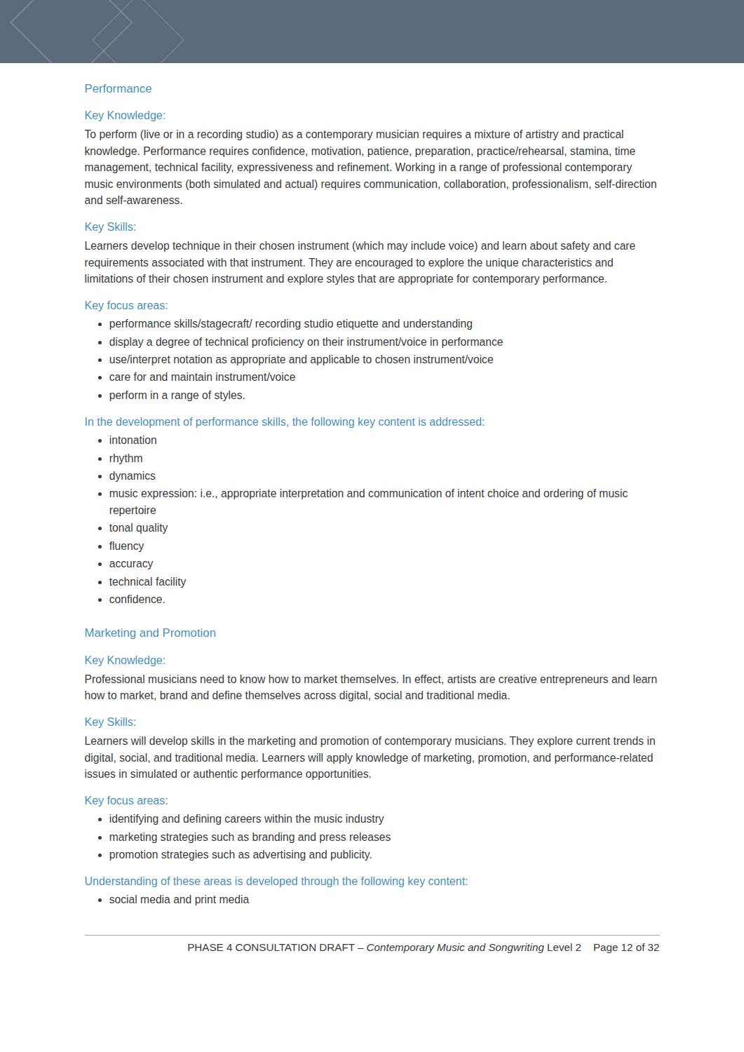Performance
Key Knowledge:
To perform (live or in a recording studio) as a contemporary musician requires a mixture of artistry and practical knowledge. Performance requires confidence, motivation, patience, preparation, practice/rehearsal, stamina, time management, technical facility, expressiveness and refinement. Working in a range of professional contemporary music environments (both simulated and actual) requires communication, collaboration, professionalism, self-direction and self-awareness.
Key Skills:
Learners develop technique in their chosen instrument (which may include voice) and learn about safety and care requirements associated with that instrument. They are encouraged to explore the unique characteristics and limitations of their chosen instrument and explore styles that are appropriate for contemporary performance.
Key focus areas:
performance skills/stagecraft/ recording studio etiquette and understanding
display a degree of technical proficiency on their instrument/voice in performance
use/interpret notation as appropriate and applicable to chosen instrument/voice
care for and maintain instrument/voice
perform in a range of styles.
In the development of performance skills, the following key content is addressed:
intonation
rhythm
dynamics
music expression: i.e., appropriate interpretation and communication of intent choice and ordering of music repertoire
tonal quality
fluency
accuracy
technical facility
confidence.
Marketing and Promotion
Key Knowledge:
Professional musicians need to know how to market themselves. In effect, artists are creative entrepreneurs and learn how to market, brand and define themselves across digital, social and traditional media.
Key Skills:
Learners will develop skills in the marketing and promotion of contemporary musicians. They explore current trends in digital, social, and traditional media. Learners will apply knowledge of marketing, promotion, and performance-related issues in simulated or authentic performance opportunities.
Key focus areas:
identifying and defining careers within the music industry
marketing strategies such as branding and press releases
promotion strategies such as advertising and publicity.
Understanding of these areas is developed through the following key content:
social media and print media
PHASE 4 CONSULTATION DRAFT – Contemporary Music and Songwriting Level 2 Page 12 of 32